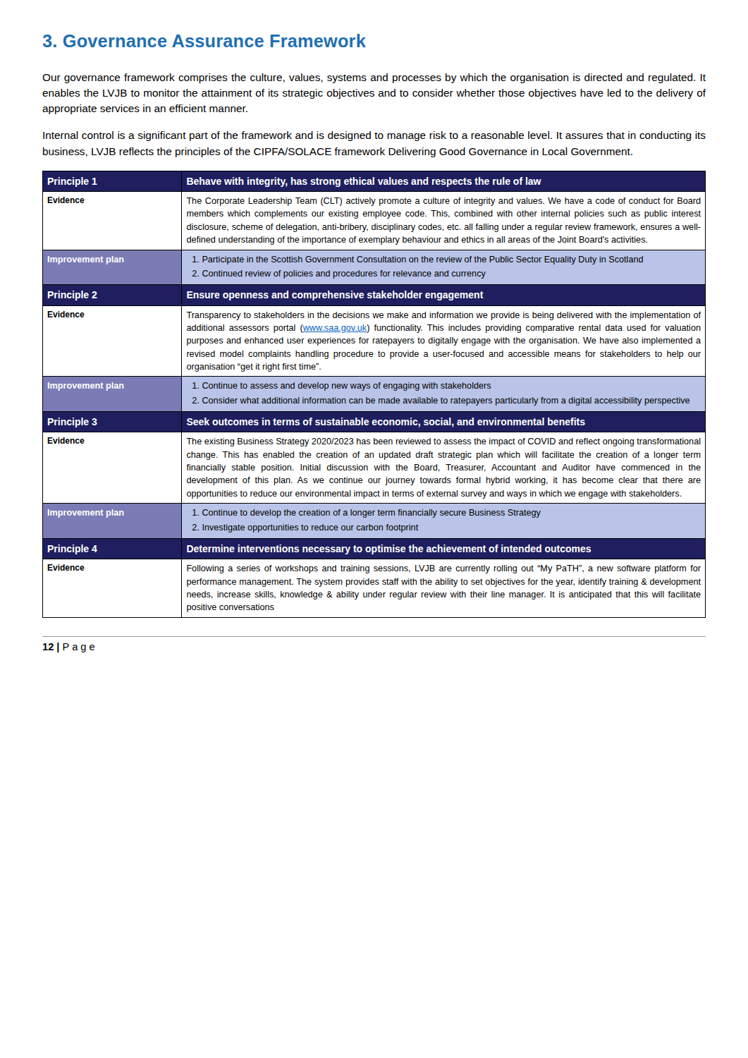3. Governance Assurance Framework
Our governance framework comprises the culture, values, systems and processes by which the organisation is directed and regulated. It enables the LVJB to monitor the attainment of its strategic objectives and to consider whether those objectives have led to the delivery of appropriate services in an efficient manner.
Internal control is a significant part of the framework and is designed to manage risk to a reasonable level. It assures that in conducting its business, LVJB reflects the principles of the CIPFA/SOLACE framework Delivering Good Governance in Local Government.
| Principle 1 | Behave with integrity, has strong ethical values and respects the rule of law |
| Evidence | The Corporate Leadership Team (CLT) actively promote a culture of integrity and values. We have a code of conduct for Board members which complements our existing employee code. This, combined with other internal policies such as public interest disclosure, scheme of delegation, anti-bribery, disciplinary codes, etc. all falling under a regular review framework, ensures a well-defined understanding of the importance of exemplary behaviour and ethics in all areas of the Joint Board's activities. |
| Improvement plan | Participate in the Scottish Government Consultation on the review of the Public Sector Equality Duty in Scotland Continued review of policies and procedures for relevance and currency |
| Principle 2 | Ensure openness and comprehensive stakeholder engagement |
| Evidence | Transparency to stakeholders in the decisions we make and information we provide is being delivered with the implementation of additional assessors portal ( www.saa.gov.uk ) functionality. This includes providing comparative rental data used for valuation purposes and enhanced user experiences for ratepayers to digitally engage with the organisation. We have also implemented a revised model complaints handling procedure to provide a user-focused and accessible means for stakeholders to help our organisation “get it right first time”. |
| Improvement plan | Continue to assess and develop new ways of engaging with stakeholders Consider what additional information can be made available to ratepayers particularly from a digital accessibility perspective |
| Principle 3 | Seek outcomes in terms of sustainable economic, social, and environmental benefits |
| Evidence | The existing Business Strategy 2020/2023 has been reviewed to assess the impact of COVID and reflect ongoing transformational change. This has enabled the creation of an updated draft strategic plan which will facilitate the creation of a longer term financially stable position. Initial discussion with the Board, Treasurer, Accountant and Auditor have commenced in the development of this plan. As we continue our journey towards formal hybrid working, it has become clear that there are opportunities to reduce our environmental impact in terms of external survey and ways in which we engage with stakeholders. |
| Improvement plan | Continue to develop the creation of a longer term financially secure Business Strategy Investigate opportunities to reduce our carbon footprint |
| Principle 4 | Determine interventions necessary to optimise the achievement of intended outcomes |
| Evidence | Following a series of workshops and training sessions, LVJB are currently rolling out “My PaTH”, a new software platform for performance management. The system provides staff with the ability to set objectives for the year, identify training & development needs, increase skills, knowledge & ability under regular review with their line manager. It is anticipated that this will facilitate positive conversations |
12 | P a g e